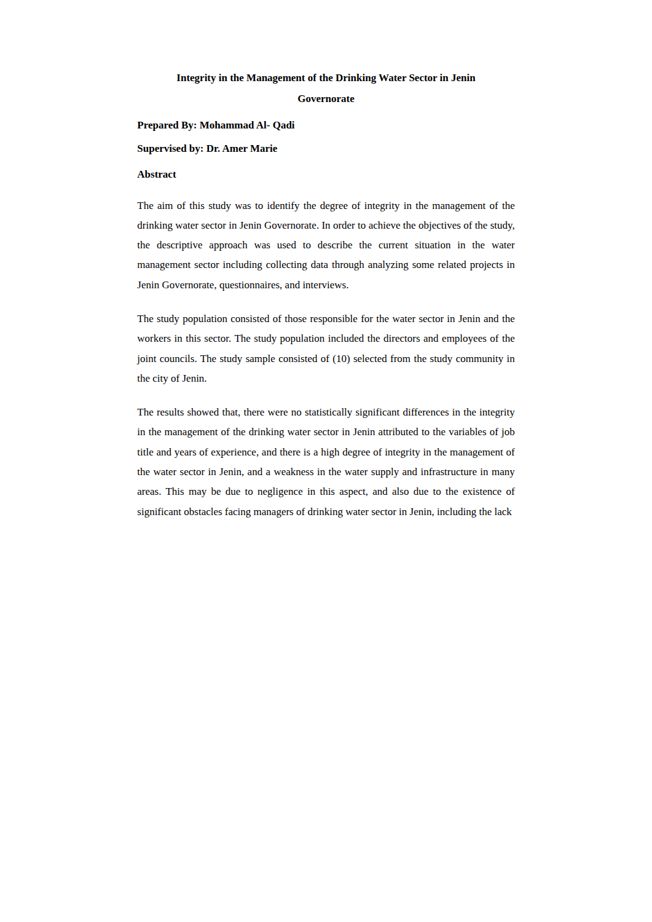Integrity in the Management of the Drinking Water Sector in Jenin Governorate
Prepared By: Mohammad Al- Qadi
Supervised by: Dr. Amer Marie
Abstract
The aim of this study was to identify the degree of integrity in the management of the drinking water sector in Jenin Governorate. In order to achieve the objectives of the study, the descriptive approach was used to describe the current situation in the water management sector including collecting data through analyzing some related projects in Jenin Governorate, questionnaires, and interviews.
The study population consisted of those responsible for the water sector in Jenin and the workers in this sector. The study population included the directors and employees of the joint councils. The study sample consisted of (10) selected from the study community in the city of Jenin.
The results showed that, there were no statistically significant differences in the integrity in the management of the drinking water sector in Jenin attributed to the variables of job title and years of experience, and there is a high degree of integrity in the management of the water sector in Jenin, and a weakness in the water supply and infrastructure in many areas. This may be due to negligence in this aspect, and also due to the existence of significant obstacles facing managers of drinking water sector in Jenin, including the lack